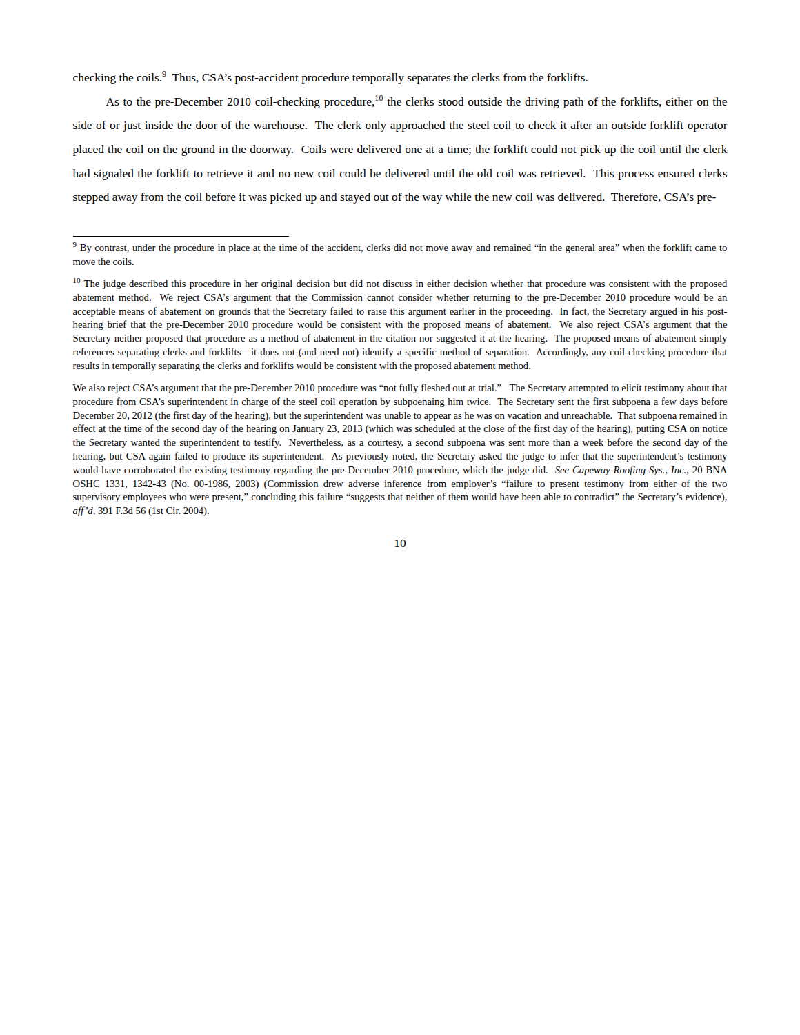checking the coils.9 Thus, CSA’s post-accident procedure temporally separates the clerks from the forklifts.
As to the pre-December 2010 coil-checking procedure,10 the clerks stood outside the driving path of the forklifts, either on the side of or just inside the door of the warehouse. The clerk only approached the steel coil to check it after an outside forklift operator placed the coil on the ground in the doorway. Coils were delivered one at a time; the forklift could not pick up the coil until the clerk had signaled the forklift to retrieve it and no new coil could be delivered until the old coil was retrieved. This process ensured clerks stepped away from the coil before it was picked up and stayed out of the way while the new coil was delivered. Therefore, CSA’s pre-
9 By contrast, under the procedure in place at the time of the accident, clerks did not move away and remained “in the general area” when the forklift came to move the coils.
10 The judge described this procedure in her original decision but did not discuss in either decision whether that procedure was consistent with the proposed abatement method. We reject CSA’s argument that the Commission cannot consider whether returning to the pre-December 2010 procedure would be an acceptable means of abatement on grounds that the Secretary failed to raise this argument earlier in the proceeding. In fact, the Secretary argued in his post-hearing brief that the pre-December 2010 procedure would be consistent with the proposed means of abatement. We also reject CSA’s argument that the Secretary neither proposed that procedure as a method of abatement in the citation nor suggested it at the hearing. The proposed means of abatement simply references separating clerks and forklifts—it does not (and need not) identify a specific method of separation. Accordingly, any coil-checking procedure that results in temporally separating the clerks and forklifts would be consistent with the proposed abatement method.
We also reject CSA’s argument that the pre-December 2010 procedure was “not fully fleshed out at trial.” The Secretary attempted to elicit testimony about that procedure from CSA’s superintendent in charge of the steel coil operation by subpoenaing him twice. The Secretary sent the first subpoena a few days before December 20, 2012 (the first day of the hearing), but the superintendent was unable to appear as he was on vacation and unreachable. That subpoena remained in effect at the time of the second day of the hearing on January 23, 2013 (which was scheduled at the close of the first day of the hearing), putting CSA on notice the Secretary wanted the superintendent to testify. Nevertheless, as a courtesy, a second subpoena was sent more than a week before the second day of the hearing, but CSA again failed to produce its superintendent. As previously noted, the Secretary asked the judge to infer that the superintendent’s testimony would have corroborated the existing testimony regarding the pre-December 2010 procedure, which the judge did. See Capeway Roofing Sys., Inc., 20 BNA OSHC 1331, 1342-43 (No. 00-1986, 2003) (Commission drew adverse inference from employer’s “failure to present testimony from either of the two supervisory employees who were present,” concluding this failure “suggests that neither of them would have been able to contradict” the Secretary’s evidence), aff’d, 391 F.3d 56 (1st Cir. 2004).
10